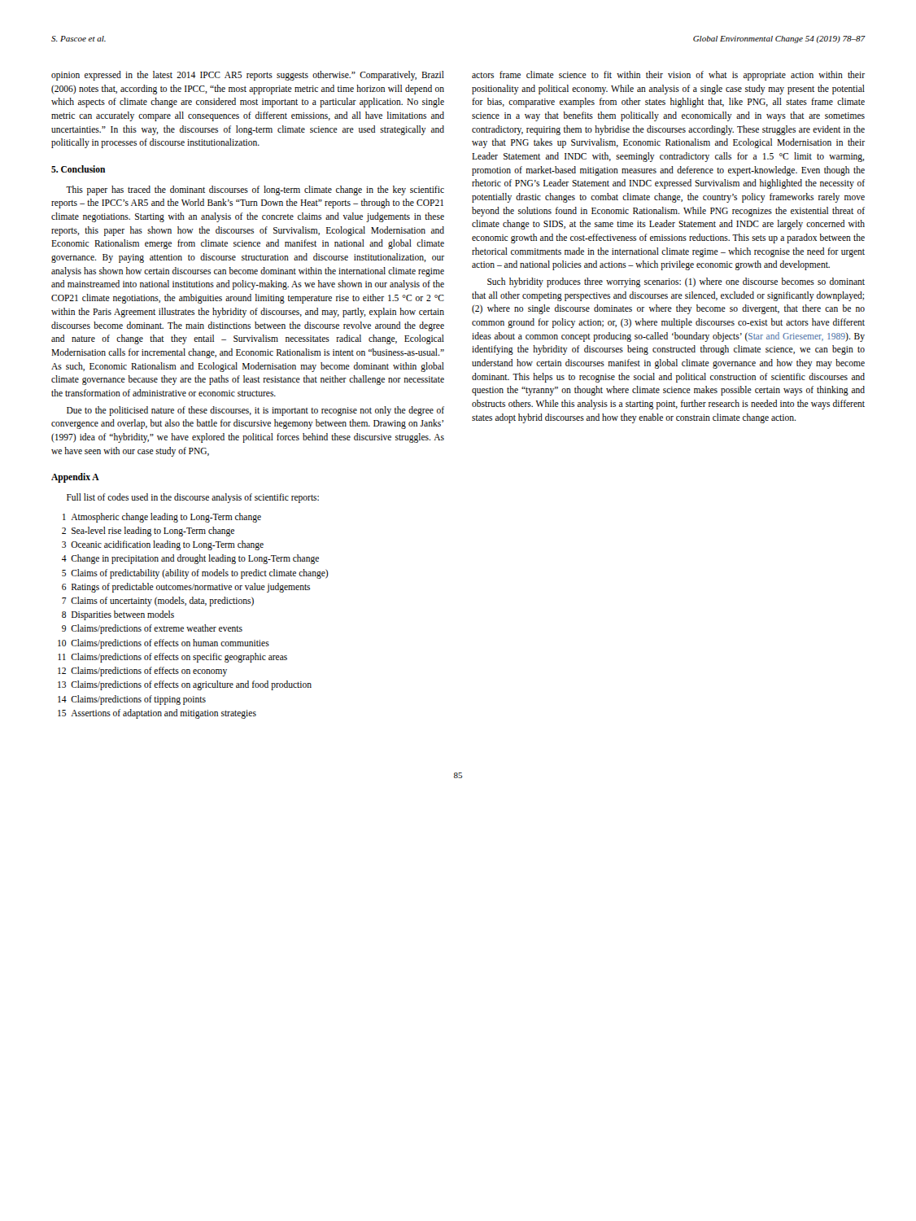S. Pascoe et al. Global Environmental Change 54 (2019) 78–87
opinion expressed in the latest 2014 IPCC AR5 reports suggests otherwise.” Comparatively, Brazil (2006) notes that, according to the IPCC, “the most appropriate metric and time horizon will depend on which aspects of climate change are considered most important to a particular application. No single metric can accurately compare all consequences of different emissions, and all have limitations and uncertainties.” In this way, the discourses of long-term climate science are used strategically and politically in processes of discourse institutionalization.
5. Conclusion
This paper has traced the dominant discourses of long-term climate change in the key scientific reports – the IPCC’s AR5 and the World Bank’s “Turn Down the Heat” reports – through to the COP21 climate negotiations. Starting with an analysis of the concrete claims and value judgements in these reports, this paper has shown how the discourses of Survivalism, Ecological Modernisation and Economic Rationalism emerge from climate science and manifest in national and global climate governance. By paying attention to discourse structuration and discourse institutionalization, our analysis has shown how certain discourses can become dominant within the international climate regime and mainstreamed into national institutions and policy-making. As we have shown in our analysis of the COP21 climate negotiations, the ambiguities around limiting temperature rise to either 1.5 °C or 2 °C within the Paris Agreement illustrates the hybridity of discourses, and may, partly, explain how certain discourses become dominant. The main distinctions between the discourse revolve around the degree and nature of change that they entail – Survivalism necessitates radical change, Ecological Modernisation calls for incremental change, and Economic Rationalism is intent on “business-as-usual.” As such, Economic Rationalism and Ecological Modernisation may become dominant within global climate governance because they are the paths of least resistance that neither challenge nor necessitate the transformation of administrative or economic structures.
Due to the politicised nature of these discourses, it is important to recognise not only the degree of convergence and overlap, but also the battle for discursive hegemony between them. Drawing on Janks’ (1997) idea of “hybridity,” we have explored the political forces behind these discursive struggles. As we have seen with our case study of PNG,
Appendix A
Full list of codes used in the discourse analysis of scientific reports:
Atmospheric change leading to Long-Term change
Sea-level rise leading to Long-Term change
Oceanic acidification leading to Long-Term change
Change in precipitation and drought leading to Long-Term change
Claims of predictability (ability of models to predict climate change)
Ratings of predictable outcomes/normative or value judgements
Claims of uncertainty (models, data, predictions)
Disparities between models
Claims/predictions of extreme weather events
Claims/predictions of effects on human communities
Claims/predictions of effects on specific geographic areas
Claims/predictions of effects on economy
Claims/predictions of effects on agriculture and food production
Claims/predictions of tipping points
Assertions of adaptation and mitigation strategies
actors frame climate science to fit within their vision of what is appropriate action within their positionality and political economy. While an analysis of a single case study may present the potential for bias, comparative examples from other states highlight that, like PNG, all states frame climate science in a way that benefits them politically and economically and in ways that are sometimes contradictory, requiring them to hybridise the discourses accordingly. These struggles are evident in the way that PNG takes up Survivalism, Economic Rationalism and Ecological Modernisation in their Leader Statement and INDC with, seemingly contradictory calls for a 1.5 °C limit to warming, promotion of market-based mitigation measures and deference to expert-knowledge. Even though the rhetoric of PNG’s Leader Statement and INDC expressed Survivalism and highlighted the necessity of potentially drastic changes to combat climate change, the country’s policy frameworks rarely move beyond the solutions found in Economic Rationalism. While PNG recognizes the existential threat of climate change to SIDS, at the same time its Leader Statement and INDC are largely concerned with economic growth and the cost-effectiveness of emissions reductions. This sets up a paradox between the rhetorical commitments made in the international climate regime – which recognise the need for urgent action – and national policies and actions – which privilege economic growth and development.
Such hybridity produces three worrying scenarios: (1) where one discourse becomes so dominant that all other competing perspectives and discourses are silenced, excluded or significantly downplayed; (2) where no single discourse dominates or where they become so divergent, that there can be no common ground for policy action; or, (3) where multiple discourses co-exist but actors have different ideas about a common concept producing so-called ‘boundary objects’ (Star and Griesemer, 1989). By identifying the hybridity of discourses being constructed through climate science, we can begin to understand how certain discourses manifest in global climate governance and how they may become dominant. This helps us to recognise the social and political construction of scientific discourses and question the “tyranny” on thought where climate science makes possible certain ways of thinking and obstructs others. While this analysis is a starting point, further research is needed into the ways different states adopt hybrid discourses and how they enable or constrain climate change action.
85